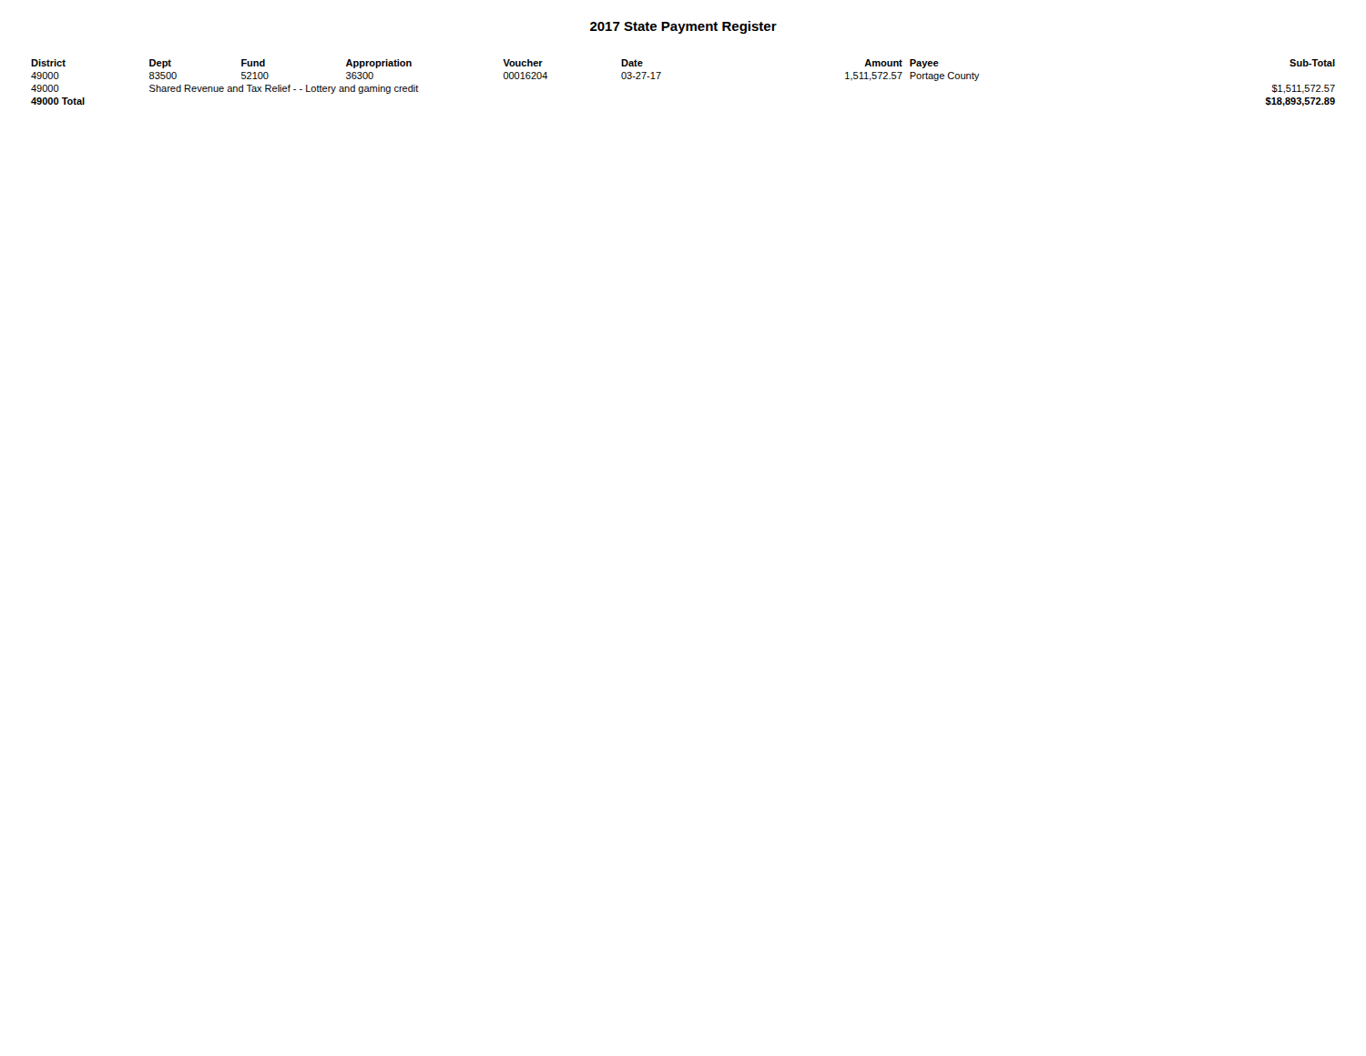2017 State Payment Register
| District | Dept | Fund | Appropriation | Voucher | Date | Amount | Payee | Sub-Total |
| --- | --- | --- | --- | --- | --- | --- | --- | --- |
| 49000 | 83500 | 52100 | 36300 | 00016204 | 03-27-17 | 1,511,572.57 | Portage County | |
| 49000 | Shared Revenue and Tax Relief - - Lottery and gaming credit | $1,511,572.57 |
| 49000 Total | | $18,893,572.89 |